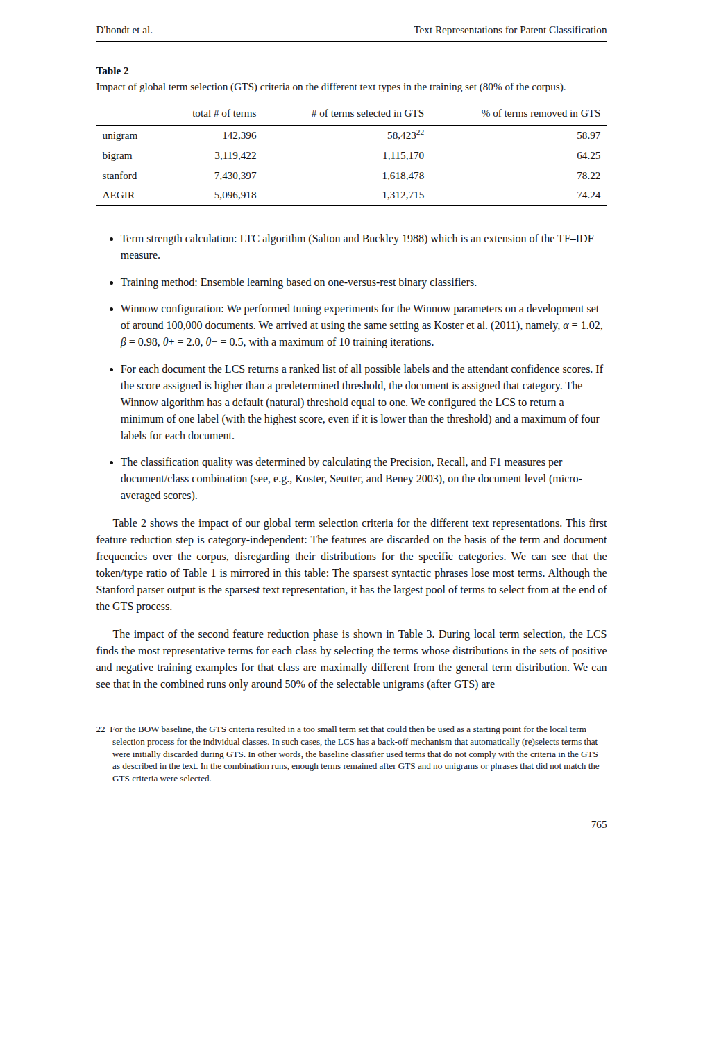D'hondt et al. Text Representations for Patent Classification
Table 2 Impact of global term selection (GTS) criteria on the different text types in the training set (80% of the corpus).
| | total # of terms | # of terms selected in GTS | % of terms removed in GTS |
| --- | --- | --- | --- |
| unigram | 142,396 | 58,423 22 | 58.97 |
| bigram | 3,119,422 | 1,115,170 | 64.25 |
| stanford | 7,430,397 | 1,618,478 | 78.22 |
| AEGIR | 5,096,918 | 1,312,715 | 74.24 |
Term strength calculation: LTC algorithm (Salton and Buckley 1988) which is an extension of the TF–IDF measure.
Training method: Ensemble learning based on one-versus-rest binary classifiers.
Winnow configuration: We performed tuning experiments for the Winnow parameters on a development set of around 100,000 documents. We arrived at using the same setting as Koster et al. (2011), namely, α = 1.02, β = 0.98, θ+ = 2.0, θ− = 0.5, with a maximum of 10 training iterations.
For each document the LCS returns a ranked list of all possible labels and the attendant confidence scores. If the score assigned is higher than a predetermined threshold, the document is assigned that category. The Winnow algorithm has a default (natural) threshold equal to one. We configured the LCS to return a minimum of one label (with the highest score, even if it is lower than the threshold) and a maximum of four labels for each document.
The classification quality was determined by calculating the Precision, Recall, and F1 measures per document/class combination (see, e.g., Koster, Seutter, and Beney 2003), on the document level (micro-averaged scores).
Table 2 shows the impact of our global term selection criteria for the different text representations. This first feature reduction step is category-independent: The features are discarded on the basis of the term and document frequencies over the corpus, disregarding their distributions for the specific categories. We can see that the token/type ratio of Table 1 is mirrored in this table: The sparsest syntactic phrases lose most terms. Although the Stanford parser output is the sparsest text representation, it has the largest pool of terms to select from at the end of the GTS process.
The impact of the second feature reduction phase is shown in Table 3. During local term selection, the LCS finds the most representative terms for each class by selecting the terms whose distributions in the sets of positive and negative training examples for that class are maximally different from the general term distribution. We can see that in the combined runs only around 50% of the selectable unigrams (after GTS) are
22 For the BOW baseline, the GTS criteria resulted in a too small term set that could then be used as a starting point for the local term selection process for the individual classes. In such cases, the LCS has a back-off mechanism that automatically (re)selects terms that were initially discarded during GTS. In other words, the baseline classifier used terms that do not comply with the criteria in the GTS as described in the text. In the combination runs, enough terms remained after GTS and no unigrams or phrases that did not match the GTS criteria were selected.
765